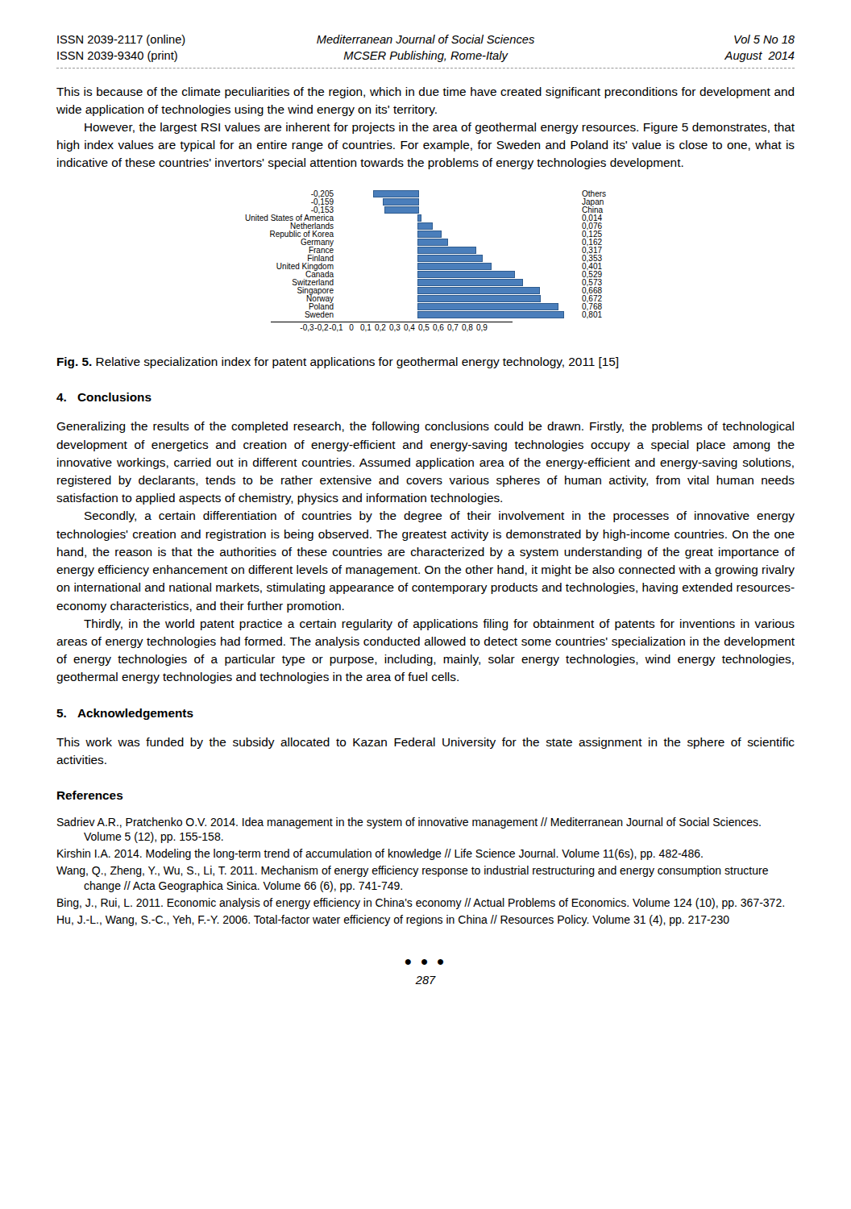| ISSN 2039-2117 (online) ISSN 2039-9340 (print) | Mediterranean Journal of Social Sciences MCSER Publishing, Rome-Italy | Vol 5 No 18 August 2014 |
This is because of the climate peculiarities of the region, which in due time have created significant preconditions for development and wide application of technologies using the wind energy on its' territory.
However, the largest RSI values are inherent for projects in the area of geothermal energy resources. Figure 5 demonstrates, that high index values are typical for an entire range of countries. For example, for Sweden and Poland its' value is close to one, what is indicative of these countries' invertors' special attention towards the problems of energy technologies development.
| -0,205 | | Others |
| -0,159 | | Japan |
| -0,153 | | China |
| United States of America | | 0,014 |
| Netherlands | | 0,076 |
| Republic of Korea | | 0,125 |
| Germany | | 0,162 |
| France | | 0,317 |
| Finland | | 0,353 |
| United Kingdom | | 0,401 |
| Canada | | 0,529 |
| Switzerland | | 0,573 |
| Singapore | | 0,668 |
| Norway | | 0,672 |
| Poland | | 0,768 |
| Sweden | | 0,801 |
-0,3 -0,2 -0,1 0 0,1 0,2 0,3 0,4 0,5 0,6 0,7 0,8 0,9
Fig. 5. Relative specialization index for patent applications for geothermal energy technology, 2011 [15]
4. Conclusions
Generalizing the results of the completed research, the following conclusions could be drawn. Firstly, the problems of technological development of energetics and creation of energy-efficient and energy-saving technologies occupy a special place among the innovative workings, carried out in different countries. Assumed application area of the energy-efficient and energy-saving solutions, registered by declarants, tends to be rather extensive and covers various spheres of human activity, from vital human needs satisfaction to applied aspects of chemistry, physics and information technologies.
Secondly, a certain differentiation of countries by the degree of their involvement in the processes of innovative energy technologies' creation and registration is being observed. The greatest activity is demonstrated by high-income countries. On the one hand, the reason is that the authorities of these countries are characterized by a system understanding of the great importance of energy efficiency enhancement on different levels of management. On the other hand, it might be also connected with a growing rivalry on international and national markets, stimulating appearance of contemporary products and technologies, having extended resources-economy characteristics, and their further promotion.
Thirdly, in the world patent practice a certain regularity of applications filing for obtainment of patents for inventions in various areas of energy technologies had formed. The analysis conducted allowed to detect some countries' specialization in the development of energy technologies of a particular type or purpose, including, mainly, solar energy technologies, wind energy technologies, geothermal energy technologies and technologies in the area of fuel cells.
5. Acknowledgements
This work was funded by the subsidy allocated to Kazan Federal University for the state assignment in the sphere of scientific activities.
References
Sadriev A.R., Pratchenko O.V. 2014. Idea management in the system of innovative management // Mediterranean Journal of Social Sciences. Volume 5 (12), pp. 155-158.
Kirshin I.A. 2014. Modeling the long-term trend of accumulation of knowledge // Life Science Journal. Volume 11(6s), pp. 482-486.
Wang, Q., Zheng, Y., Wu, S., Li, T. 2011. Mechanism of energy efficiency response to industrial restructuring and energy consumption structure change // Acta Geographica Sinica. Volume 66 (6), pp. 741-749.
Bing, J., Rui, L. 2011. Economic analysis of energy efficiency in China's economy // Actual Problems of Economics. Volume 124 (10), pp. 367-372.
Hu, J.-L., Wang, S.-C., Yeh, F.-Y. 2006. Total-factor water efficiency of regions in China // Resources Policy. Volume 31 (4), pp. 217-230
● ● ●
287